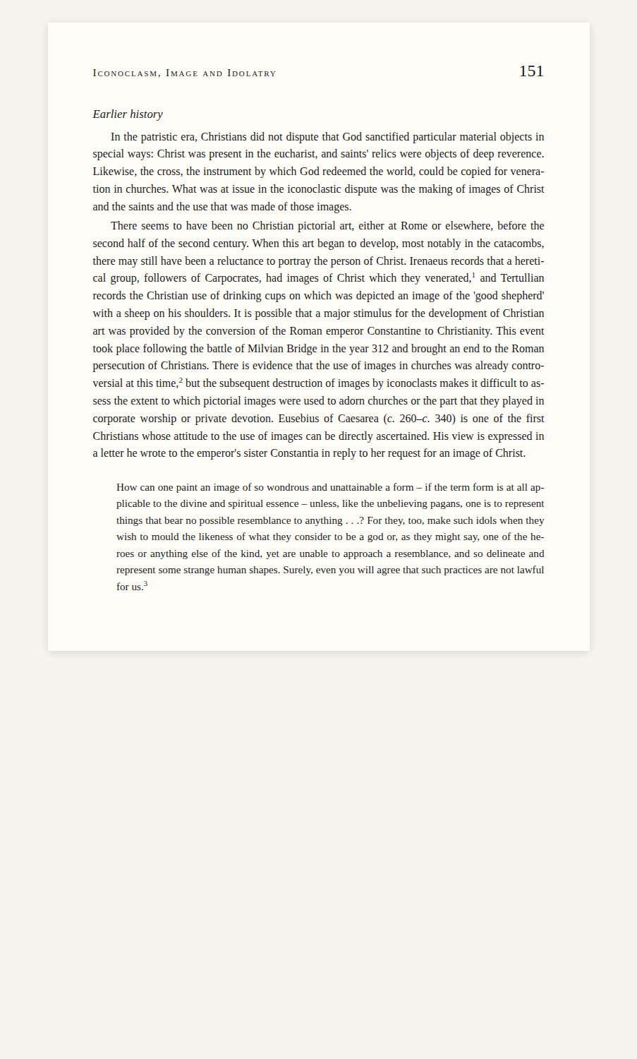Iconoclasm, Image and Idolatry 151
Earlier history
In the patristic era, Christians did not dispute that God sanctified particular material objects in special ways: Christ was present in the eucharist, and saints' relics were objects of deep reverence. Likewise, the cross, the instrument by which God redeemed the world, could be copied for veneration in churches. What was at issue in the iconoclastic dispute was the making of images of Christ and the saints and the use that was made of those images.
There seems to have been no Christian pictorial art, either at Rome or elsewhere, before the second half of the second century. When this art began to develop, most notably in the catacombs, there may still have been a reluctance to portray the person of Christ. Irenaeus records that a heretical group, followers of Carpocrates, had images of Christ which they venerated,1 and Tertullian records the Christian use of drinking cups on which was depicted an image of the 'good shepherd' with a sheep on his shoulders. It is possible that a major stimulus for the development of Christian art was provided by the conversion of the Roman emperor Constantine to Christianity. This event took place following the battle of Milvian Bridge in the year 312 and brought an end to the Roman persecution of Christians. There is evidence that the use of images in churches was already controversial at this time,2 but the subsequent destruction of images by iconoclasts makes it difficult to assess the extent to which pictorial images were used to adorn churches or the part that they played in corporate worship or private devotion. Eusebius of Caesarea (c. 260–c. 340) is one of the first Christians whose attitude to the use of images can be directly ascertained. His view is expressed in a letter he wrote to the emperor's sister Constantia in reply to her request for an image of Christ.
How can one paint an image of so wondrous and unattainable a form – if the term form is at all applicable to the divine and spiritual essence – unless, like the unbelieving pagans, one is to represent things that bear no possible resemblance to anything . . .? For they, too, make such idols when they wish to mould the likeness of what they consider to be a god or, as they might say, one of the heroes or anything else of the kind, yet are unable to approach a resemblance, and so delineate and represent some strange human shapes. Surely, even you will agree that such practices are not lawful for us.3